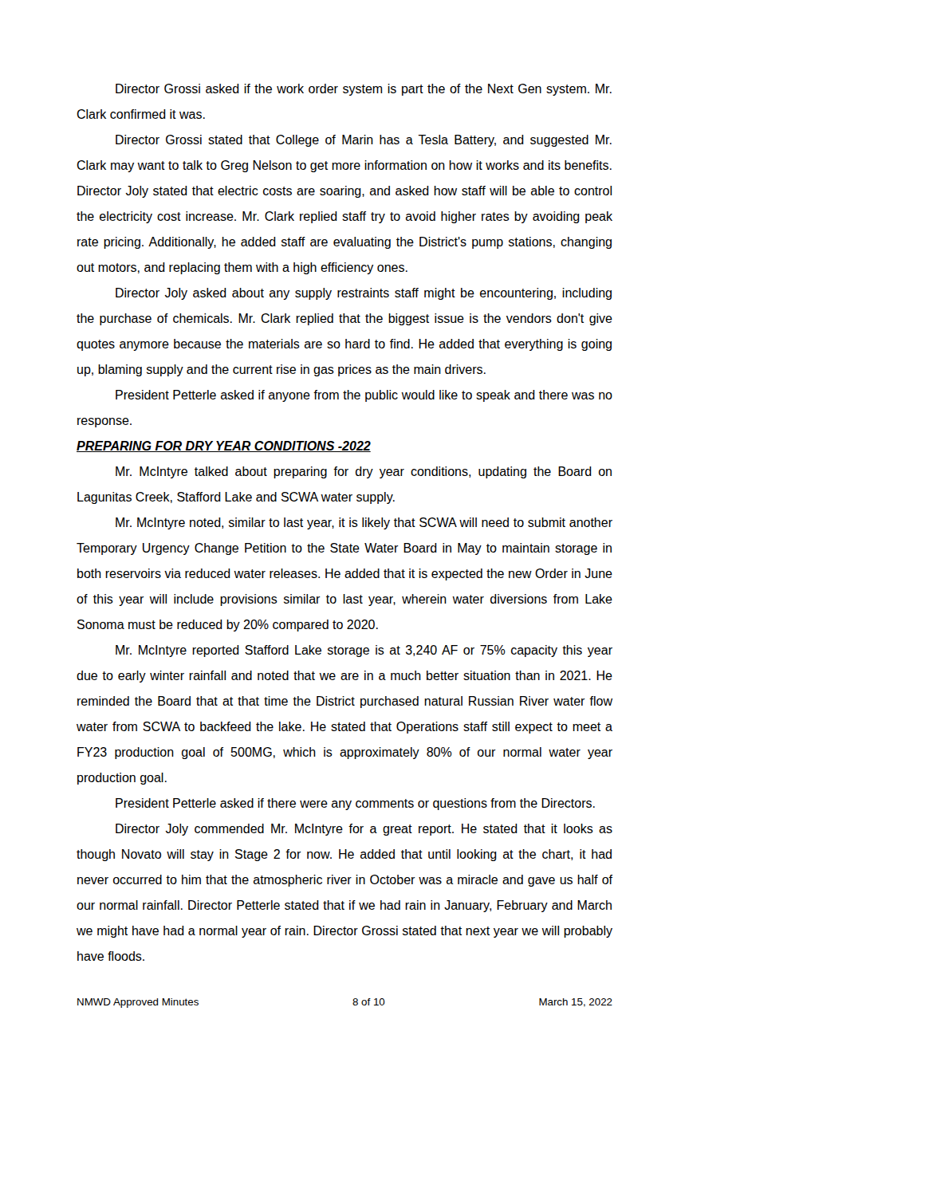Director Grossi asked if the work order system is part the of the Next Gen system. Mr. Clark confirmed it was.
Director Grossi stated that College of Marin has a Tesla Battery, and suggested Mr. Clark may want to talk to Greg Nelson to get more information on how it works and its benefits. Director Joly stated that electric costs are soaring, and asked how staff will be able to control the electricity cost increase. Mr. Clark replied staff try to avoid higher rates by avoiding peak rate pricing. Additionally, he added staff are evaluating the District's pump stations, changing out motors, and replacing them with a high efficiency ones.
Director Joly asked about any supply restraints staff might be encountering, including the purchase of chemicals. Mr. Clark replied that the biggest issue is the vendors don't give quotes anymore because the materials are so hard to find. He added that everything is going up, blaming supply and the current rise in gas prices as the main drivers.
President Petterle asked if anyone from the public would like to speak and there was no response.
PREPARING FOR DRY YEAR CONDITIONS -2022
Mr. McIntyre talked about preparing for dry year conditions, updating the Board on Lagunitas Creek, Stafford Lake and SCWA water supply.
Mr. McIntyre noted, similar to last year, it is likely that SCWA will need to submit another Temporary Urgency Change Petition to the State Water Board in May to maintain storage in both reservoirs via reduced water releases. He added that it is expected the new Order in June of this year will include provisions similar to last year, wherein water diversions from Lake Sonoma must be reduced by 20% compared to 2020.
Mr. McIntyre reported Stafford Lake storage is at 3,240 AF or 75% capacity this year due to early winter rainfall and noted that we are in a much better situation than in 2021. He reminded the Board that at that time the District purchased natural Russian River water flow water from SCWA to backfeed the lake. He stated that Operations staff still expect to meet a FY23 production goal of 500MG, which is approximately 80% of our normal water year production goal.
President Petterle asked if there were any comments or questions from the Directors.
Director Joly commended Mr. McIntyre for a great report. He stated that it looks as though Novato will stay in Stage 2 for now. He added that until looking at the chart, it had never occurred to him that the atmospheric river in October was a miracle and gave us half of our normal rainfall. Director Petterle stated that if we had rain in January, February and March we might have had a normal year of rain. Director Grossi stated that next year we will probably have floods.
NMWD Approved Minutes 8 of 10 March 15, 2022